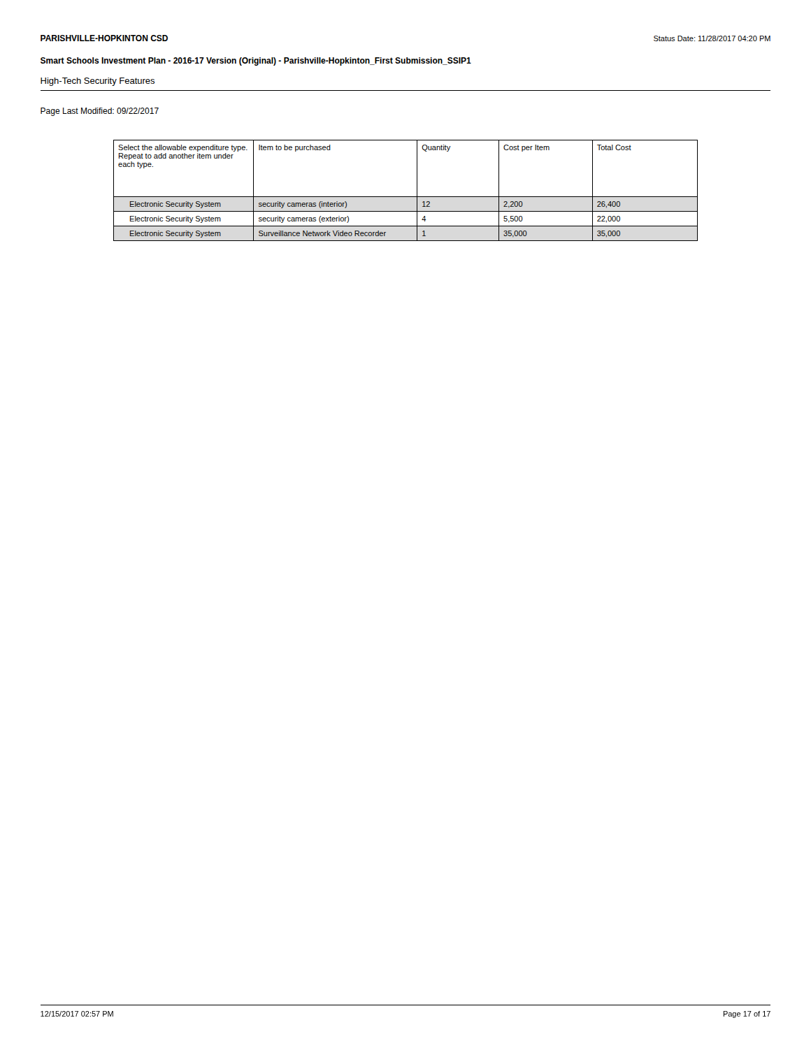PARISHVILLE-HOPKINTON CSD Status Date: 11/28/2017 04:20 PM
Smart Schools Investment Plan - 2016-17 Version (Original) - Parishville-Hopkinton_First Submission_SSIP1
High-Tech Security Features
Page Last Modified: 09/22/2017
| Select the allowable expenditure type. Repeat to add another item under each type. | Item to be purchased | Quantity | Cost per Item | Total Cost |
| --- | --- | --- | --- | --- |
| Electronic Security System | security cameras (interior) | 12 | 2,200 | 26,400 |
| Electronic Security System | security cameras (exterior) | 4 | 5,500 | 22,000 |
| Electronic Security System | Surveillance Network Video Recorder | 1 | 35,000 | 35,000 |
12/15/2017 02:57 PM Page 17 of 17